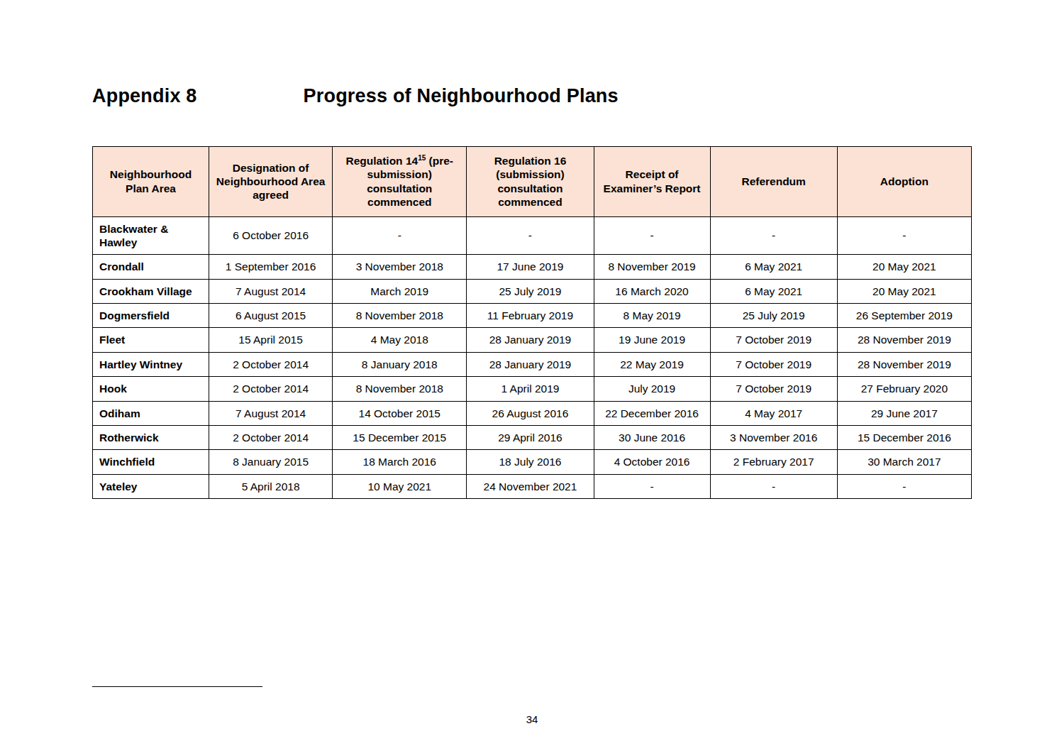Appendix 8 Progress of Neighbourhood Plans
| Neighbourhood Plan Area | Designation of Neighbourhood Area agreed | Regulation 14 15 (pre-submission) consultation commenced | Regulation 16 (submission) consultation commenced | Receipt of Examiner’s Report | Referendum | Adoption |
| --- | --- | --- | --- | --- | --- | --- |
| Blackwater & Hawley | 6 October 2016 | - | - | - | - | - |
| Crondall | 1 September 2016 | 3 November 2018 | 17 June 2019 | 8 November 2019 | 6 May 2021 | 20 May 2021 |
| Crookham Village | 7 August 2014 | March 2019 | 25 July 2019 | 16 March 2020 | 6 May 2021 | 20 May 2021 |
| Dogmersfield | 6 August 2015 | 8 November 2018 | 11 February 2019 | 8 May 2019 | 25 July 2019 | 26 September 2019 |
| Fleet | 15 April 2015 | 4 May 2018 | 28 January 2019 | 19 June 2019 | 7 October 2019 | 28 November 2019 |
| Hartley Wintney | 2 October 2014 | 8 January 2018 | 28 January 2019 | 22 May 2019 | 7 October 2019 | 28 November 2019 |
| Hook | 2 October 2014 | 8 November 2018 | 1 April 2019 | July 2019 | 7 October 2019 | 27 February 2020 |
| Odiham | 7 August 2014 | 14 October 2015 | 26 August 2016 | 22 December 2016 | 4 May 2017 | 29 June 2017 |
| Rotherwick | 2 October 2014 | 15 December 2015 | 29 April 2016 | 30 June 2016 | 3 November 2016 | 15 December 2016 |
| Winchfield | 8 January 2015 | 18 March 2016 | 18 July 2016 | 4 October 2016 | 2 February 2017 | 30 March 2017 |
| Yateley | 5 April 2018 | 10 May 2021 | 24 November 2021 | - | - | - |
34